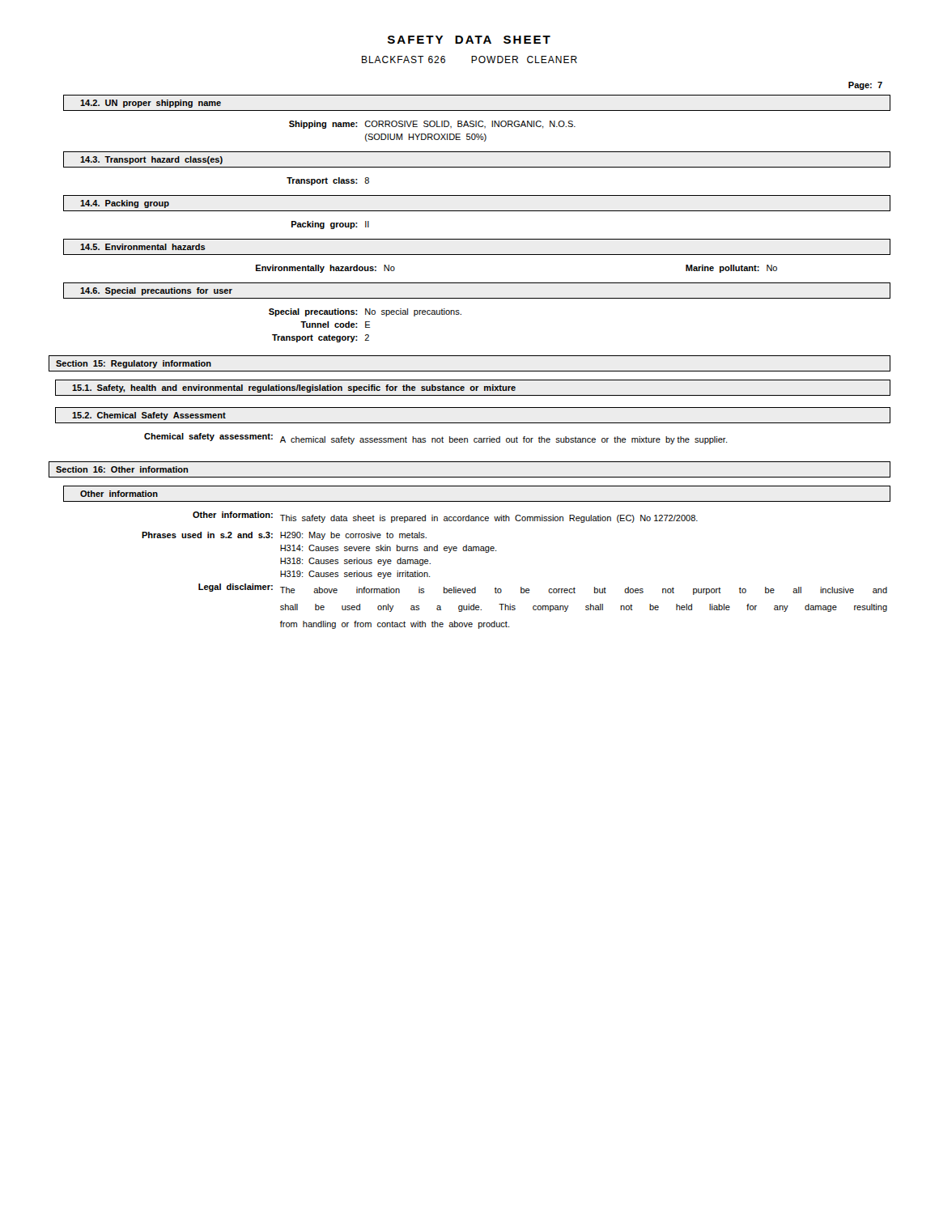SAFETY DATA SHEET
BLACKFAST 626 POWDER CLEANER
Page: 7
14.2. UN proper shipping name
| Shipping name: | CORROSIVE SOLID, BASIC, INORGANIC, N.O.S. |
| | (SODIUM HYDROXIDE 50%) |
14.3. Transport hazard class(es)
| Transport class: | 8 |
14.4. Packing group
| Packing group: | II |
14.5. Environmental hazards
| Environmentally hazardous: | No | Marine pollutant: | No |
14.6. Special precautions for user
| Special precautions: | No special precautions. |
| Tunnel code: | E |
| Transport category: | 2 |
Section 15: Regulatory information
15.1. Safety, health and environmental regulations/legislation specific for the substance or mixture
15.2. Chemical Safety Assessment
| Chemical safety assessment: | A chemical safety assessment has not been carried out for the substance or the mixture by the supplier. |
Section 16: Other information
Other information
| Other information: | This safety data sheet is prepared in accordance with Commission Regulation (EC) No 1272/2008. |
| Phrases used in s.2 and s.3: | H290: May be corrosive to metals. |
| | H314: Causes severe skin burns and eye damage. |
| | H318: Causes serious eye damage. |
| | H319: Causes serious eye irritation. |
| Legal disclaimer: | The above information is believed to be correct but does not purport to be all inclusive and shall be used only as a guide. This company shall not be held liable for any damage resulting from handling or from contact with the above product. |